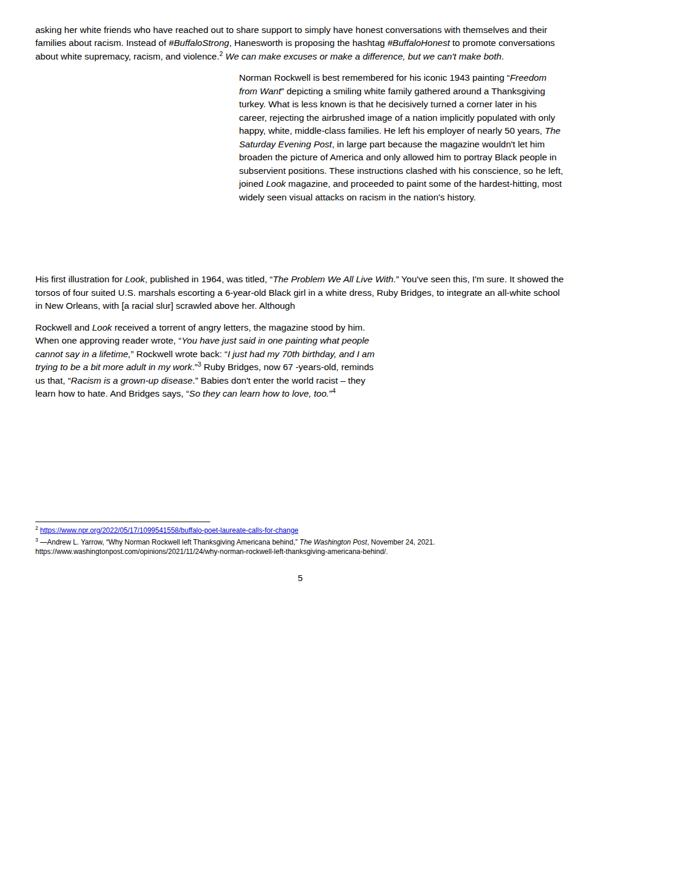asking her white friends who have reached out to share support to simply have honest conversations with themselves and their families about racism. Instead of #BuffaloStrong, Hanesworth is proposing the hashtag #BuffaloHonest to promote conversations about white supremacy, racism, and violence.2 We can make excuses or make a difference, but we can't make both.
Norman Rockwell is best remembered for his iconic 1943 painting “Freedom from Want” depicting a smiling white family gathered around a Thanksgiving turkey. What is less known is that he decisively turned a corner later in his career, rejecting the airbrushed image of a nation implicitly populated with only happy, white, middle-class families. He left his employer of nearly 50 years, The Saturday Evening Post, in large part because the magazine wouldn't let him broaden the picture of America and only allowed him to portray Black people in subservient positions. These instructions clashed with his conscience, so he left, joined Look magazine, and proceeded to paint some of the hardest-hitting, most widely seen visual attacks on racism in the nation's history.
His first illustration for Look, published in 1964, was titled, “The Problem We All Live With.” You've seen this, I'm sure. It showed the torsos of four suited U.S. marshals escorting a 6-year-old Black girl in a white dress, Ruby Bridges, to integrate an all-white school in New Orleans, with [a racial slur] scrawled above her. Although
Rockwell and Look received a torrent of angry letters, the magazine stood by him. When one approving reader wrote, “You have just said in one painting what people cannot say in a lifetime,” Rockwell wrote back: “I just had my 70th birthday, and I am trying to be a bit more adult in my work.”3 Ruby Bridges, now 67 -years-old, reminds us that, “Racism is a grown-up disease.” Babies don't enter the world racist – they learn how to hate. And Bridges says, “So they can learn how to love, too.”4
2 https://www.npr.org/2022/05/17/1099541558/buffalo-poet-laureate-calls-for-change
3 —Andrew L. Yarrow, “Why Norman Rockwell left Thanksgiving Americana behind,” The Washington Post, November 24, 2021. https://www.washingtonpost.com/opinions/2021/11/24/why-norman-rockwell-left-thanksgiving-americana-behind/.
5